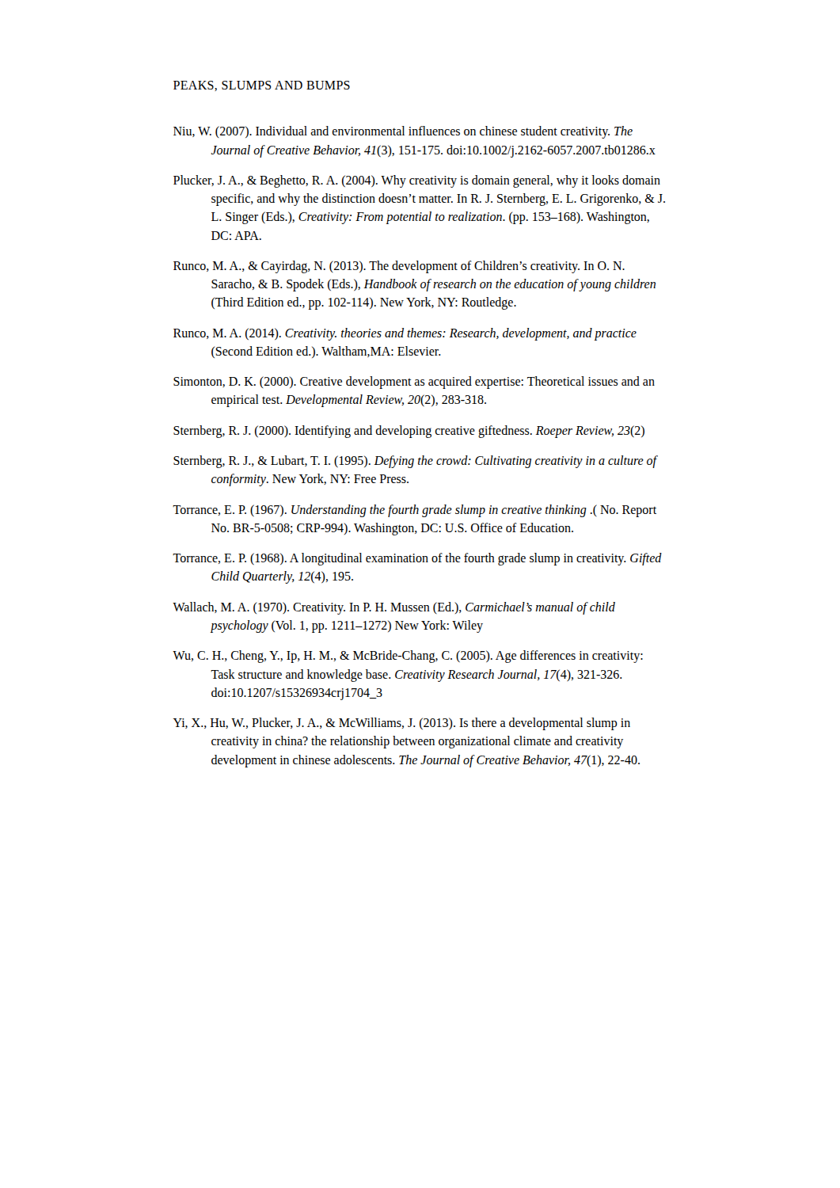PEAKS, SLUMPS AND BUMPS
Niu, W. (2007). Individual and environmental influences on chinese student creativity. The Journal of Creative Behavior, 41(3), 151-175. doi:10.1002/j.2162-6057.2007.tb01286.x
Plucker, J. A., & Beghetto, R. A. (2004). Why creativity is domain general, why it looks domain specific, and why the distinction doesn’t matter. In R. J. Sternberg, E. L. Grigorenko, & J. L. Singer (Eds.), Creativity: From potential to realization. (pp. 153–168). Washington, DC: APA.
Runco, M. A., & Cayirdag, N. (2013). The development of Children’s creativity. In O. N. Saracho, & B. Spodek (Eds.), Handbook of research on the education of young children (Third Edition ed., pp. 102-114). New York, NY: Routledge.
Runco, M. A. (2014). Creativity. theories and themes: Research, development, and practice (Second Edition ed.). Waltham,MA: Elsevier.
Simonton, D. K. (2000). Creative development as acquired expertise: Theoretical issues and an empirical test. Developmental Review, 20(2), 283-318.
Sternberg, R. J. (2000). Identifying and developing creative giftedness. Roeper Review, 23(2)
Sternberg, R. J., & Lubart, T. I. (1995). Defying the crowd: Cultivating creativity in a culture of conformity. New York, NY: Free Press.
Torrance, E. P. (1967). Understanding the fourth grade slump in creative thinking .( No. Report No. BR-5-0508; CRP-994). Washington, DC: U.S. Office of Education.
Torrance, E. P. (1968). A longitudinal examination of the fourth grade slump in creativity. Gifted Child Quarterly, 12(4), 195.
Wallach, M. A. (1970). Creativity. In P. H. Mussen (Ed.), Carmichael’s manual of child psychology (Vol. 1, pp. 1211–1272) New York: Wiley
Wu, C. H., Cheng, Y., Ip, H. M., & McBride-Chang, C. (2005). Age differences in creativity: Task structure and knowledge base. Creativity Research Journal, 17(4), 321-326. doi:10.1207/s15326934crj1704_3
Yi, X., Hu, W., Plucker, J. A., & McWilliams, J. (2013). Is there a developmental slump in creativity in china? the relationship between organizational climate and creativity development in chinese adolescents. The Journal of Creative Behavior, 47(1), 22-40.